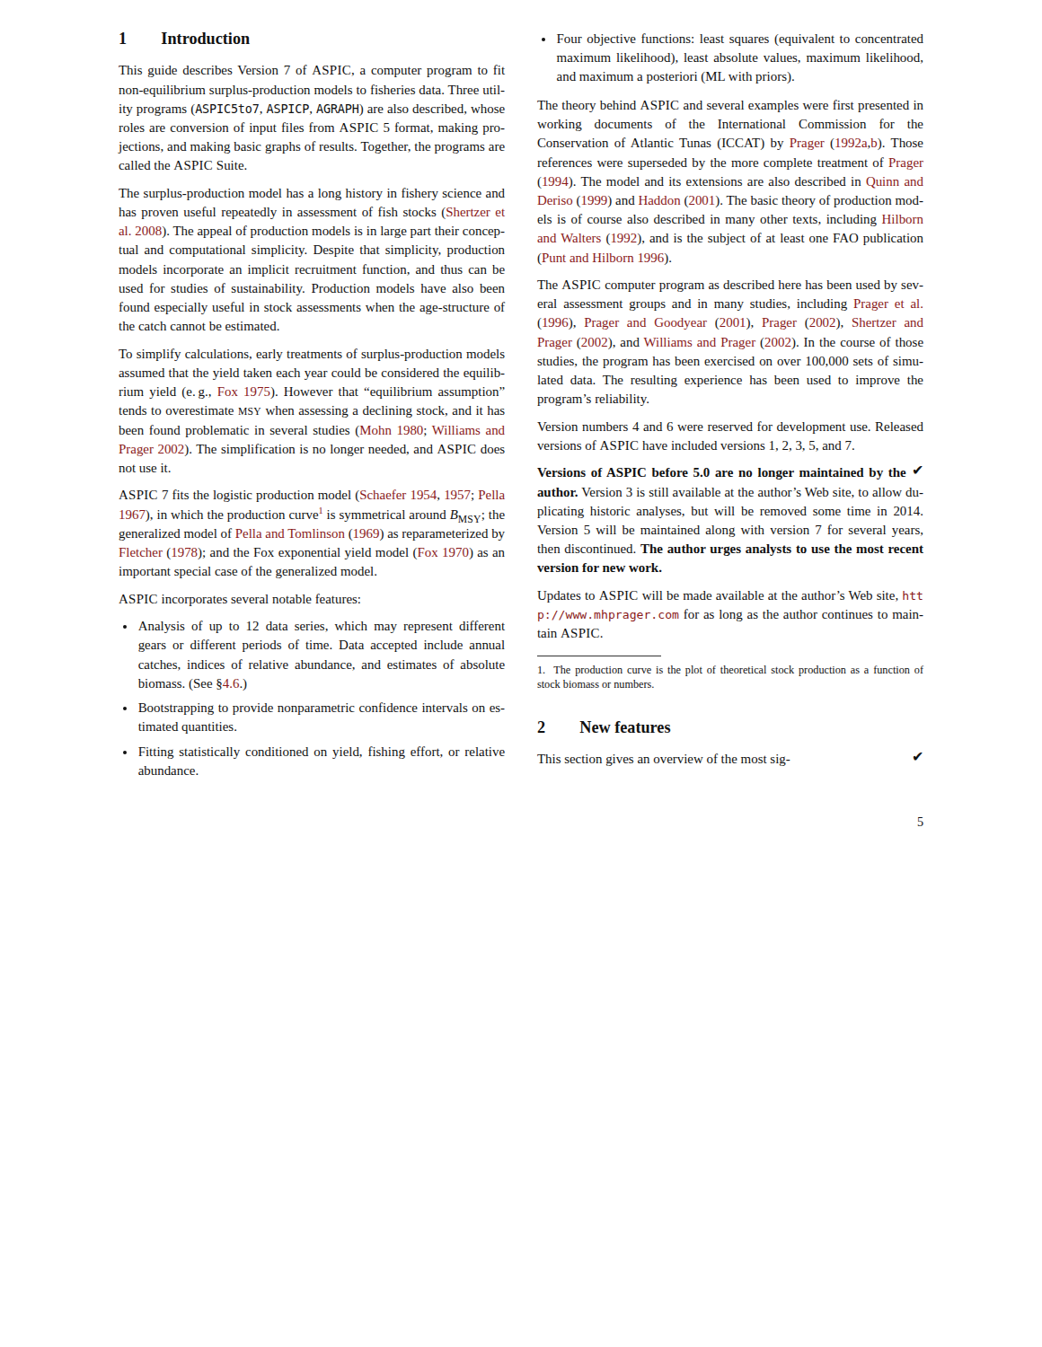1 Introduction
This guide describes Version 7 of ASPIC, a computer program to fit non-equilibrium surplus-production models to fisheries data. Three utility programs (ASPIC5to7, ASPICP, AGRAPH) are also described, whose roles are conversion of input files from ASPIC 5 format, making projections, and making basic graphs of results. Together, the programs are called the ASPIC Suite.
The surplus-production model has a long history in fishery science and has proven useful repeatedly in assessment of fish stocks (Shertzer et al. 2008). The appeal of production models is in large part their conceptual and computational simplicity. Despite that simplicity, production models incorporate an implicit recruitment function, and thus can be used for studies of sustainability. Production models have also been found especially useful in stock assessments when the age-structure of the catch cannot be estimated.
To simplify calculations, early treatments of surplus-production models assumed that the yield taken each year could be considered the equilibrium yield (e. g., Fox 1975). However that “equilibrium assumption” tends to overestimate MSY when assessing a declining stock, and it has been found problematic in several studies (Mohn 1980; Williams and Prager 2002). The simplification is no longer needed, and ASPIC does not use it.
ASPIC 7 fits the logistic production model (Schaefer 1954, 1957; Pella 1967), in which the production curve1 is symmetrical around BMSY; the generalized model of Pella and Tomlinson (1969) as reparameterized by Fletcher (1978); and the Fox exponential yield model (Fox 1970) as an important special case of the generalized model.
ASPIC incorporates several notable features:
Analysis of up to 12 data series, which may represent different gears or different periods of time. Data accepted include annual catches, indices of relative abundance, and estimates of absolute biomass. (See §4.6.)
Bootstrapping to provide nonparametric confidence intervals on estimated quantities.
Fitting statistically conditioned on yield, fishing effort, or relative abundance.
Four objective functions: least squares (equivalent to concentrated maximum likelihood), least absolute values, maximum likelihood, and maximum a posteriori (ML with priors).
The theory behind ASPIC and several examples were first presented in working documents of the International Commission for the Conservation of Atlantic Tunas (ICCAT) by Prager (1992a,b). Those references were superseded by the more complete treatment of Prager (1994). The model and its extensions are also described in Quinn and Deriso (1999) and Haddon (2001). The basic theory of production models is of course also described in many other texts, including Hilborn and Walters (1992), and is the subject of at least one FAO publication (Punt and Hilborn 1996).
The ASPIC computer program as described here has been used by several assessment groups and in many studies, including Prager et al. (1996), Prager and Goodyear (2001), Prager (2002), Shertzer and Prager (2002), and Williams and Prager (2002). In the course of those studies, the program has been exercised on over 100,000 sets of simulated data. The resulting experience has been used to improve the program’s reliability.
Version numbers 4 and 6 were reserved for development use. Released versions of ASPIC have included versions 1, 2, 3, 5, and 7.
✔Versions of ASPIC before 5.0 are no longer maintained by the author. Version 3 is still available at the author’s Web site, to allow duplicating historic analyses, but will be removed some time in 2014. Version 5 will be maintained along with version 7 for several years, then discontinued. The author urges analysts to use the most recent version for new work.
Updates to ASPIC will be made available at the author’s Web site, http://www.mhprager.com for as long as the author continues to maintain ASPIC.
1. The production curve is the plot of theoretical stock production as a function of stock biomass or numbers.
2 New features
✔This section gives an overview of the most sig-
5